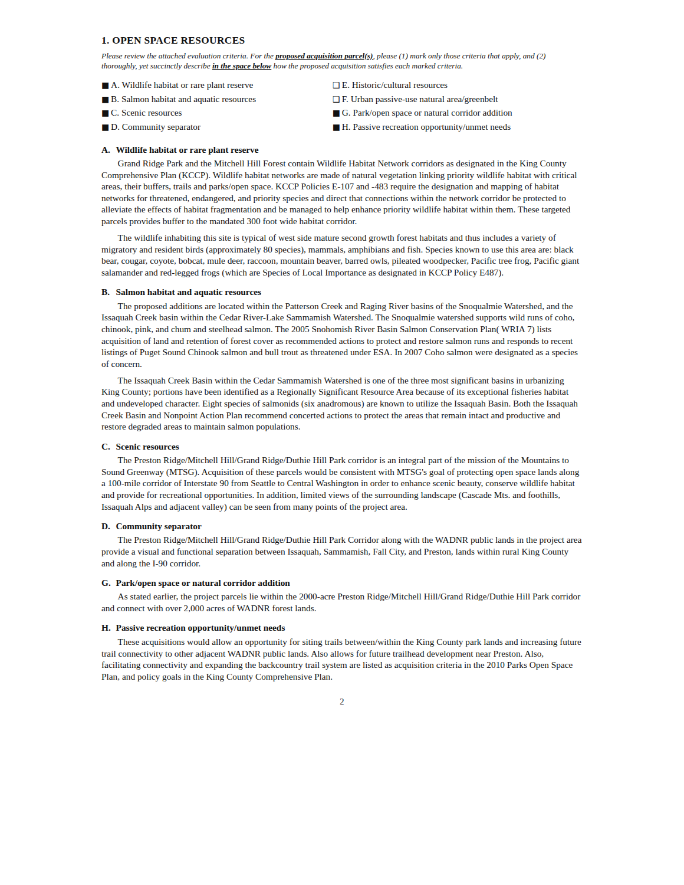1. OPEN SPACE RESOURCES
Please review the attached evaluation criteria. For the proposed acquisition parcel(s), please (1) mark only those criteria that apply, and (2) thoroughly, yet succinctly describe in the space below how the proposed acquisition satisfies each marked criteria.
| ■ A. Wildlife habitat or rare plant reserve | ❑ E. Historic/cultural resources |
| ■ B. Salmon habitat and aquatic resources | ❑ F. Urban passive-use natural area/greenbelt |
| ■ C. Scenic resources | ■ G. Park/open space or natural corridor addition |
| ■ D. Community separator | ■ H. Passive recreation opportunity/unmet needs |
A. Wildlife habitat or rare plant reserve
Grand Ridge Park and the Mitchell Hill Forest contain Wildlife Habitat Network corridors as designated in the King County Comprehensive Plan (KCCP). Wildlife habitat networks are made of natural vegetation linking priority wildlife habitat with critical areas, their buffers, trails and parks/open space. KCCP Policies E-107 and -483 require the designation and mapping of habitat networks for threatened, endangered, and priority species and direct that connections within the network corridor be protected to alleviate the effects of habitat fragmentation and be managed to help enhance priority wildlife habitat within them. These targeted parcels provides buffer to the mandated 300 foot wide habitat corridor.
The wildlife inhabiting this site is typical of west side mature second growth forest habitats and thus includes a variety of migratory and resident birds (approximately 80 species), mammals, amphibians and fish. Species known to use this area are: black bear, cougar, coyote, bobcat, mule deer, raccoon, mountain beaver, barred owls, pileated woodpecker, Pacific tree frog, Pacific giant salamander and red-legged frogs (which are Species of Local Importance as designated in KCCP Policy E487).
B. Salmon habitat and aquatic resources
The proposed additions are located within the Patterson Creek and Raging River basins of the Snoqualmie Watershed, and the Issaquah Creek basin within the Cedar River-Lake Sammamish Watershed. The Snoqualmie watershed supports wild runs of coho, chinook, pink, and chum and steelhead salmon. The 2005 Snohomish River Basin Salmon Conservation Plan( WRIA 7) lists acquisition of land and retention of forest cover as recommended actions to protect and restore salmon runs and responds to recent listings of Puget Sound Chinook salmon and bull trout as threatened under ESA. In 2007 Coho salmon were designated as a species of concern.
The Issaquah Creek Basin within the Cedar Sammamish Watershed is one of the three most significant basins in urbanizing King County; portions have been identified as a Regionally Significant Resource Area because of its exceptional fisheries habitat and undeveloped character. Eight species of salmonids (six anadromous) are known to utilize the Issaquah Basin. Both the Issaquah Creek Basin and Nonpoint Action Plan recommend concerted actions to protect the areas that remain intact and productive and restore degraded areas to maintain salmon populations.
C. Scenic resources
The Preston Ridge/Mitchell Hill/Grand Ridge/Duthie Hill Park corridor is an integral part of the mission of the Mountains to Sound Greenway (MTSG). Acquisition of these parcels would be consistent with MTSG's goal of protecting open space lands along a 100-mile corridor of Interstate 90 from Seattle to Central Washington in order to enhance scenic beauty, conserve wildlife habitat and provide for recreational opportunities. In addition, limited views of the surrounding landscape (Cascade Mts. and foothills, Issaquah Alps and adjacent valley) can be seen from many points of the project area.
D. Community separator
The Preston Ridge/Mitchell Hill/Grand Ridge/Duthie Hill Park Corridor along with the WADNR public lands in the project area provide a visual and functional separation between Issaquah, Sammamish, Fall City, and Preston, lands within rural King County and along the I-90 corridor.
G. Park/open space or natural corridor addition
As stated earlier, the project parcels lie within the 2000-acre Preston Ridge/Mitchell Hill/Grand Ridge/Duthie Hill Park corridor and connect with over 2,000 acres of WADNR forest lands.
H. Passive recreation opportunity/unmet needs
These acquisitions would allow an opportunity for siting trails between/within the King County park lands and increasing future trail connectivity to other adjacent WADNR public lands. Also allows for future trailhead development near Preston. Also, facilitating connectivity and expanding the backcountry trail system are listed as acquisition criteria in the 2010 Parks Open Space Plan, and policy goals in the King County Comprehensive Plan.
2